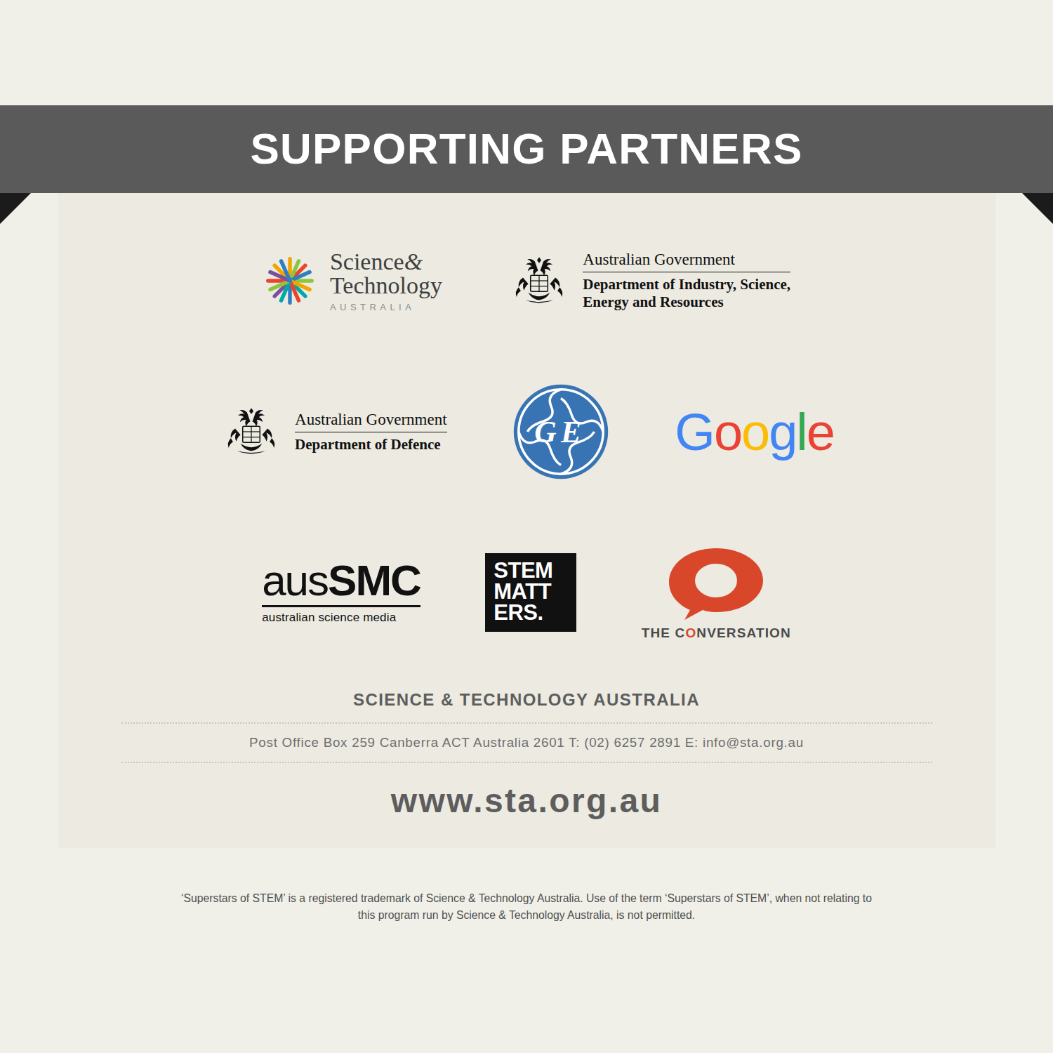Supporting Partners
Science& Technology Australia
Australian Government
Department of Industry, Science,
Energy and Resources
Australian Government
Department of Defence
G E
Google
aus SMC
australian science media
STEM
MATT
ERS.
THE CONVERSATION
Science & Technology Australia
Post Office Box 259 Canberra ACT Australia 2601 T: (02) 6257 2891 E: info@sta.org.au
www.sta.org.au
‘Superstars of STEM’ is a registered trademark of Science & Technology Australia. Use of the term ‘Superstars of STEM’, when not relating to this program run by Science & Technology Australia, is not permitted.